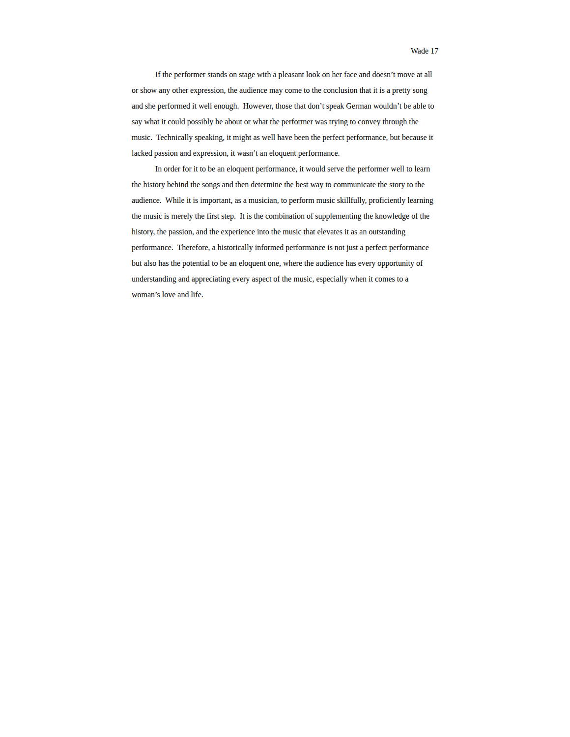Wade 17
If the performer stands on stage with a pleasant look on her face and doesn’t move at all or show any other expression, the audience may come to the conclusion that it is a pretty song and she performed it well enough. However, those that don’t speak German wouldn’t be able to say what it could possibly be about or what the performer was trying to convey through the music. Technically speaking, it might as well have been the perfect performance, but because it lacked passion and expression, it wasn’t an eloquent performance.
In order for it to be an eloquent performance, it would serve the performer well to learn the history behind the songs and then determine the best way to communicate the story to the audience. While it is important, as a musician, to perform music skillfully, proficiently learning the music is merely the first step. It is the combination of supplementing the knowledge of the history, the passion, and the experience into the music that elevates it as an outstanding performance. Therefore, a historically informed performance is not just a perfect performance but also has the potential to be an eloquent one, where the audience has every opportunity of understanding and appreciating every aspect of the music, especially when it comes to a woman’s love and life.